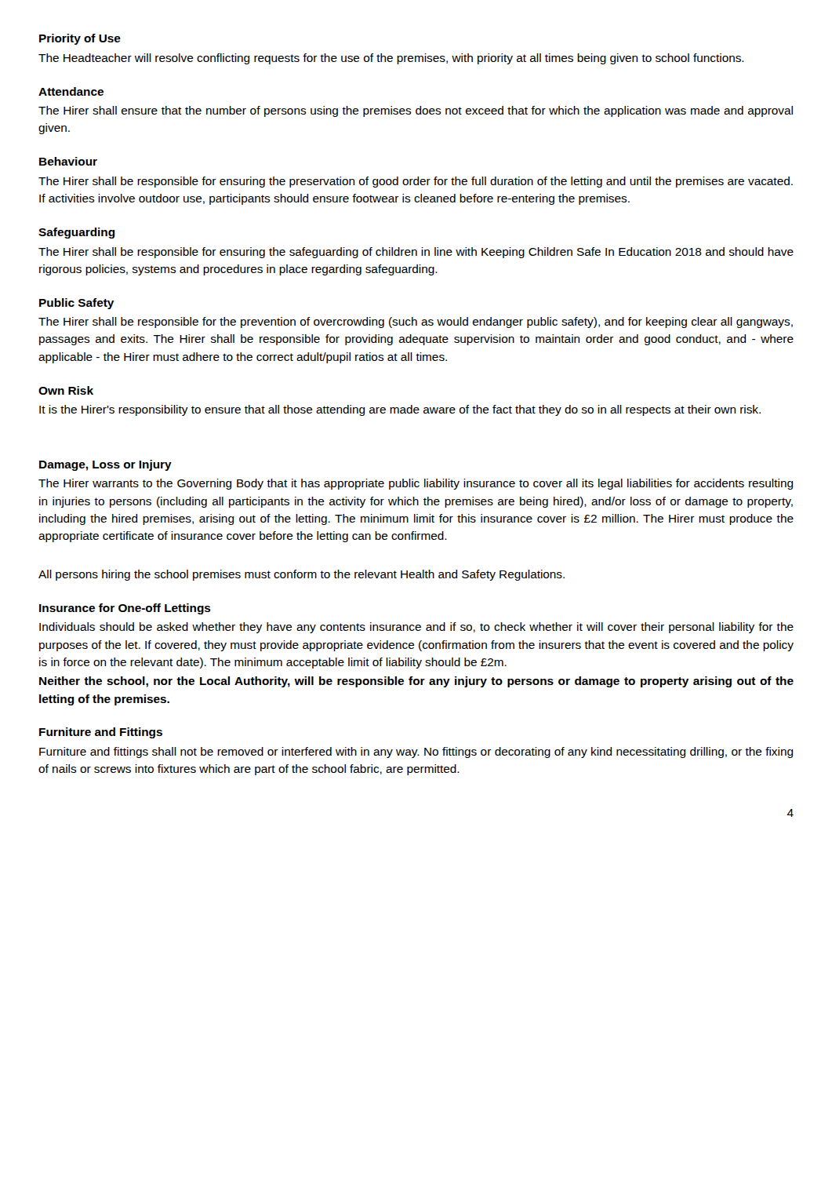Priority of Use
The Headteacher will resolve conflicting requests for the use of the premises, with priority at all times being given to school functions.
Attendance
The Hirer shall ensure that the number of persons using the premises does not exceed that for which the application was made and approval given.
Behaviour
The Hirer shall be responsible for ensuring the preservation of good order for the full duration of the letting and until the premises are vacated. If activities involve outdoor use, participants should ensure footwear is cleaned before re-entering the premises.
Safeguarding
The Hirer shall be responsible for ensuring the safeguarding of children in line with Keeping Children Safe In Education 2018 and should have rigorous policies, systems and procedures in place regarding safeguarding.
Public Safety
The Hirer shall be responsible for the prevention of overcrowding (such as would endanger public safety), and for keeping clear all gangways, passages and exits. The Hirer shall be responsible for providing adequate supervision to maintain order and good conduct, and - where applicable - the Hirer must adhere to the correct adult/pupil ratios at all times.
Own Risk
It is the Hirer's responsibility to ensure that all those attending are made aware of the fact that they do so in all respects at their own risk.
Damage, Loss or Injury
The Hirer warrants to the Governing Body that it has appropriate public liability insurance to cover all its legal liabilities for accidents resulting in injuries to persons (including all participants in the activity for which the premises are being hired), and/or loss of or damage to property, including the hired premises, arising out of the letting. The minimum limit for this insurance cover is £2 million. The Hirer must produce the appropriate certificate of insurance cover before the letting can be confirmed.
All persons hiring the school premises must conform to the relevant Health and Safety Regulations.
Insurance for One-off Lettings
Individuals should be asked whether they have any contents insurance and if so, to check whether it will cover their personal liability for the purposes of the let. If covered, they must provide appropriate evidence (confirmation from the insurers that the event is covered and the policy is in force on the relevant date). The minimum acceptable limit of liability should be £2m.
Neither the school, nor the Local Authority, will be responsible for any injury to persons or damage to property arising out of the letting of the premises.
Furniture and Fittings
Furniture and fittings shall not be removed or interfered with in any way. No fittings or decorating of any kind necessitating drilling, or the fixing of nails or screws into fixtures which are part of the school fabric, are permitted.
4